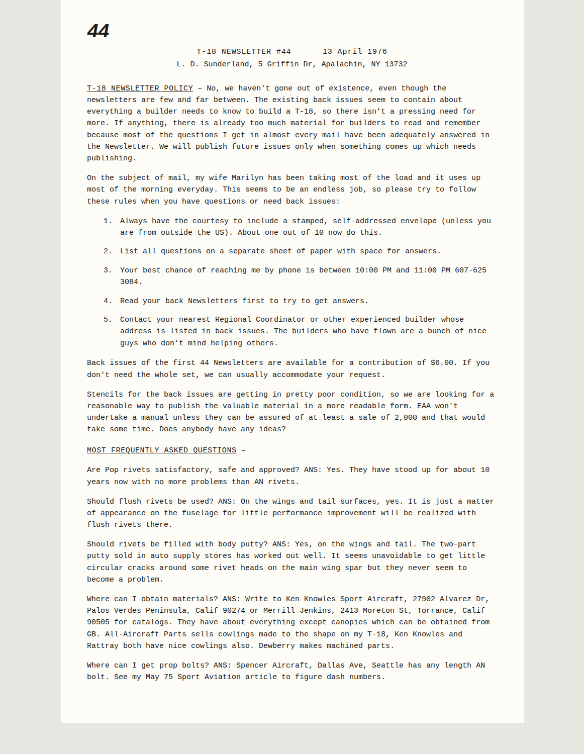44
T-18 NEWSLETTER #44 13 April 1976
L. D. Sunderland, 5 Griffin Dr, Apalachin, NY 13732
T-18 NEWSLETTER POLICY
– No, we haven't gone out of existence, even though the newsletters are few and far between. The existing back issues seem to contain about everything a builder needs to know to build a T-18, so there isn't a pressing need for more. If anything, there is already too much material for builders to read and remember because most of the questions I get in almost every mail have been adequately answered in the Newsletter. We will publish future issues only when something comes up which needs publishing.
On the subject of mail, my wife Marilyn has been taking most of the load and it uses up most of the morning everyday. This seems to be an endless job, so please try to follow these rules when you have questions or need back issues:
1. Always have the courtesy to include a stamped, self-addressed envelope (unless you are from outside the US). About one out of 10 now do this.
2. List all questions on a separate sheet of paper with space for answers.
3. Your best chance of reaching me by phone is between 10:00 PM and 11:00 PM 607-625 3084.
4. Read your back Newsletters first to try to get answers.
5. Contact your nearest Regional Coordinator or other experienced builder whose address is listed in back issues. The builders who have flown are a bunch of nice guys who don't mind helping others.
Back issues of the first 44 Newsletters are available for a contribution of $6.00. If you don't need the whole set, we can usually accommodate your request.
Stencils for the back issues are getting in pretty poor condition, so we are looking for a reasonable way to publish the valuable material in a more readable form. EAA won't undertake a manual unless they can be assured of at least a sale of 2,000 and that would take some time. Does anybody have any ideas?
MOST FREQUENTLY ASKED QUESTIONS
–
Are Pop rivets satisfactory, safe and approved? ANS: Yes. They have stood up for about 10 years now with no more problems than AN rivets.
Should flush rivets be used? ANS: On the wings and tail surfaces, yes. It is just a matter of appearance on the fuselage for little performance improvement will be realized with flush rivets there.
Should rivets be filled with body putty? ANS: Yes, on the wings and tail. The two-part putty sold in auto supply stores has worked out well. It seems unavoidable to get little circular cracks around some rivet heads on the main wing spar but they never seem to become a problem.
Where can I obtain materials? ANS: Write to Ken Knowles Sport Aircraft, 27902 Alvarez Dr, Palos Verdes Peninsula, Calif 90274 or Merrill Jenkins, 2413 Moreton St, Torrance, Calif 90505 for catalogs. They have about everything except canopies which can be obtained from GB. All-Aircraft Parts sells cowlings made to the shape on my T-18, Ken Knowles and Rattray both have nice cowlings also. Dewberry makes machined parts.
Where can I get prop bolts? ANS: Spencer Aircraft, Dallas Ave, Seattle has any length AN bolt. See my May 75 Sport Aviation article to figure dash numbers.